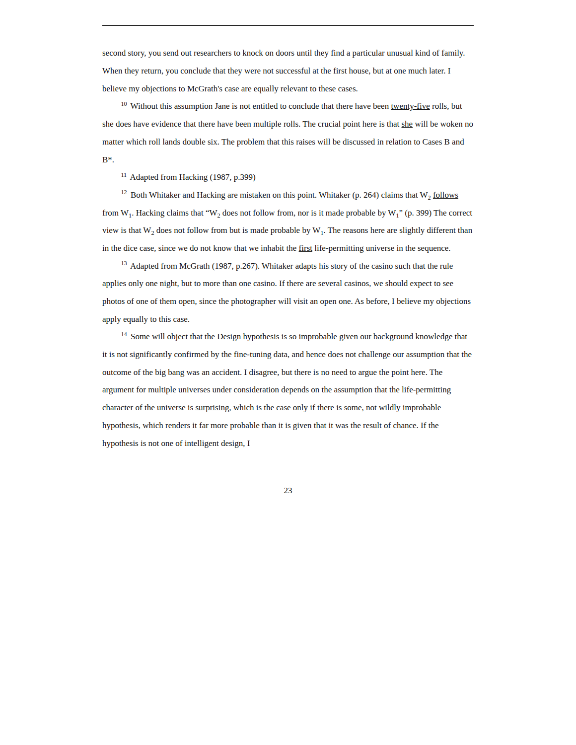second story, you send out researchers to knock on doors until they find a particular unusual kind of family. When they return, you conclude that they were not successful at the first house, but at one much later. I believe my objections to McGrath's case are equally relevant to these cases.
10 Without this assumption Jane is not entitled to conclude that there have been twenty-five rolls, but she does have evidence that there have been multiple rolls. The crucial point here is that she will be woken no matter which roll lands double six. The problem that this raises will be discussed in relation to Cases B and B*.
11 Adapted from Hacking (1987, p.399)
12 Both Whitaker and Hacking are mistaken on this point. Whitaker (p. 264) claims that W2 follows from W1. Hacking claims that “W2 does not follow from, nor is it made probable by W1” (p. 399) The correct view is that W2 does not follow from but is made probable by W1. The reasons here are slightly different than in the dice case, since we do not know that we inhabit the first life-permitting universe in the sequence.
13 Adapted from McGrath (1987, p.267). Whitaker adapts his story of the casino such that the rule applies only one night, but to more than one casino. If there are several casinos, we should expect to see photos of one of them open, since the photographer will visit an open one. As before, I believe my objections apply equally to this case.
14 Some will object that the Design hypothesis is so improbable given our background knowledge that it is not significantly confirmed by the fine-tuning data, and hence does not challenge our assumption that the outcome of the big bang was an accident. I disagree, but there is no need to argue the point here. The argument for multiple universes under consideration depends on the assumption that the life-permitting character of the universe is surprising, which is the case only if there is some, not wildly improbable hypothesis, which renders it far more probable than it is given that it was the result of chance. If the hypothesis is not one of intelligent design, I
23